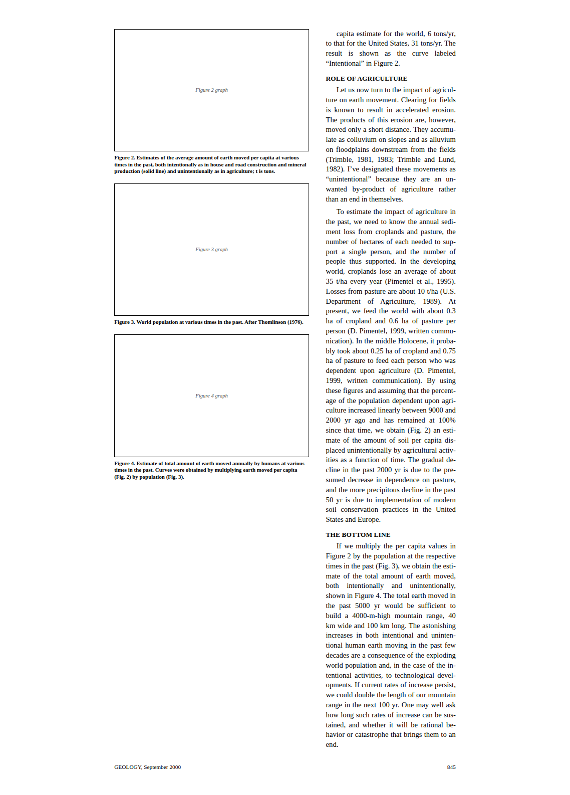Figure 2 graph
Figure 2. Estimates of the average amount of earth moved per capita at various times in the past, both intentionally as in house and road construction and mineral production (solid line) and unintentionally as in agriculture; t is tons.
Figure 3 graph
Figure 3. World population at various times in the past. After Thomlinson (1976).
Figure 4 graph
Figure 4. Estimate of total amount of earth moved annually by humans at various times in the past. Curves were obtained by multiplying earth moved per capita (Fig. 2) by population (Fig. 3).
capita estimate for the world, 6 tons/yr, to that for the United States, 31 tons/yr. The result is shown as the curve labeled “Intentional” in Figure 2.
ROLE OF AGRICULTURE
Let us now turn to the impact of agriculture on earth movement. Clearing for fields is known to result in accelerated erosion. The products of this erosion are, however, moved only a short distance. They accumulate as colluvium on slopes and as alluvium on floodplains downstream from the fields (Trimble, 1981, 1983; Trimble and Lund, 1982). I’ve designated these movements as “unintentional” because they are an unwanted by-product of agriculture rather than an end in themselves.
To estimate the impact of agriculture in the past, we need to know the annual sediment loss from croplands and pasture, the number of hectares of each needed to support a single person, and the number of people thus supported. In the developing world, croplands lose an average of about 35 t/ha every year (Pimentel et al., 1995). Losses from pasture are about 10 t/ha (U.S. Department of Agriculture, 1989). At present, we feed the world with about 0.3 ha of cropland and 0.6 ha of pasture per person (D. Pimentel, 1999, written communication). In the middle Holocene, it probably took about 0.25 ha of cropland and 0.75 ha of pasture to feed each person who was dependent upon agriculture (D. Pimentel, 1999, written communication). By using these figures and assuming that the percentage of the population dependent upon agriculture increased linearly between 9000 and 2000 yr ago and has remained at 100% since that time, we obtain (Fig. 2) an estimate of the amount of soil per capita displaced unintentionally by agricultural activities as a function of time. The gradual decline in the past 2000 yr is due to the presumed decrease in dependence on pasture, and the more precipitous decline in the past 50 yr is due to implementation of modern soil conservation practices in the United States and Europe.
THE BOTTOM LINE
If we multiply the per capita values in Figure 2 by the population at the respective times in the past (Fig. 3), we obtain the estimate of the total amount of earth moved, both intentionally and unintentionally, shown in Figure 4. The total earth moved in the past 5000 yr would be sufficient to build a 4000-m-high mountain range, 40 km wide and 100 km long. The astonishing increases in both intentional and unintentional human earth moving in the past few decades are a consequence of the exploding world population and, in the case of the intentional activities, to technological developments. If current rates of increase persist, we could double the length of our mountain range in the next 100 yr. One may well ask how long such rates of increase can be sustained, and whether it will be rational behavior or catastrophe that brings them to an end.
GEOLOGY, September 2000
845